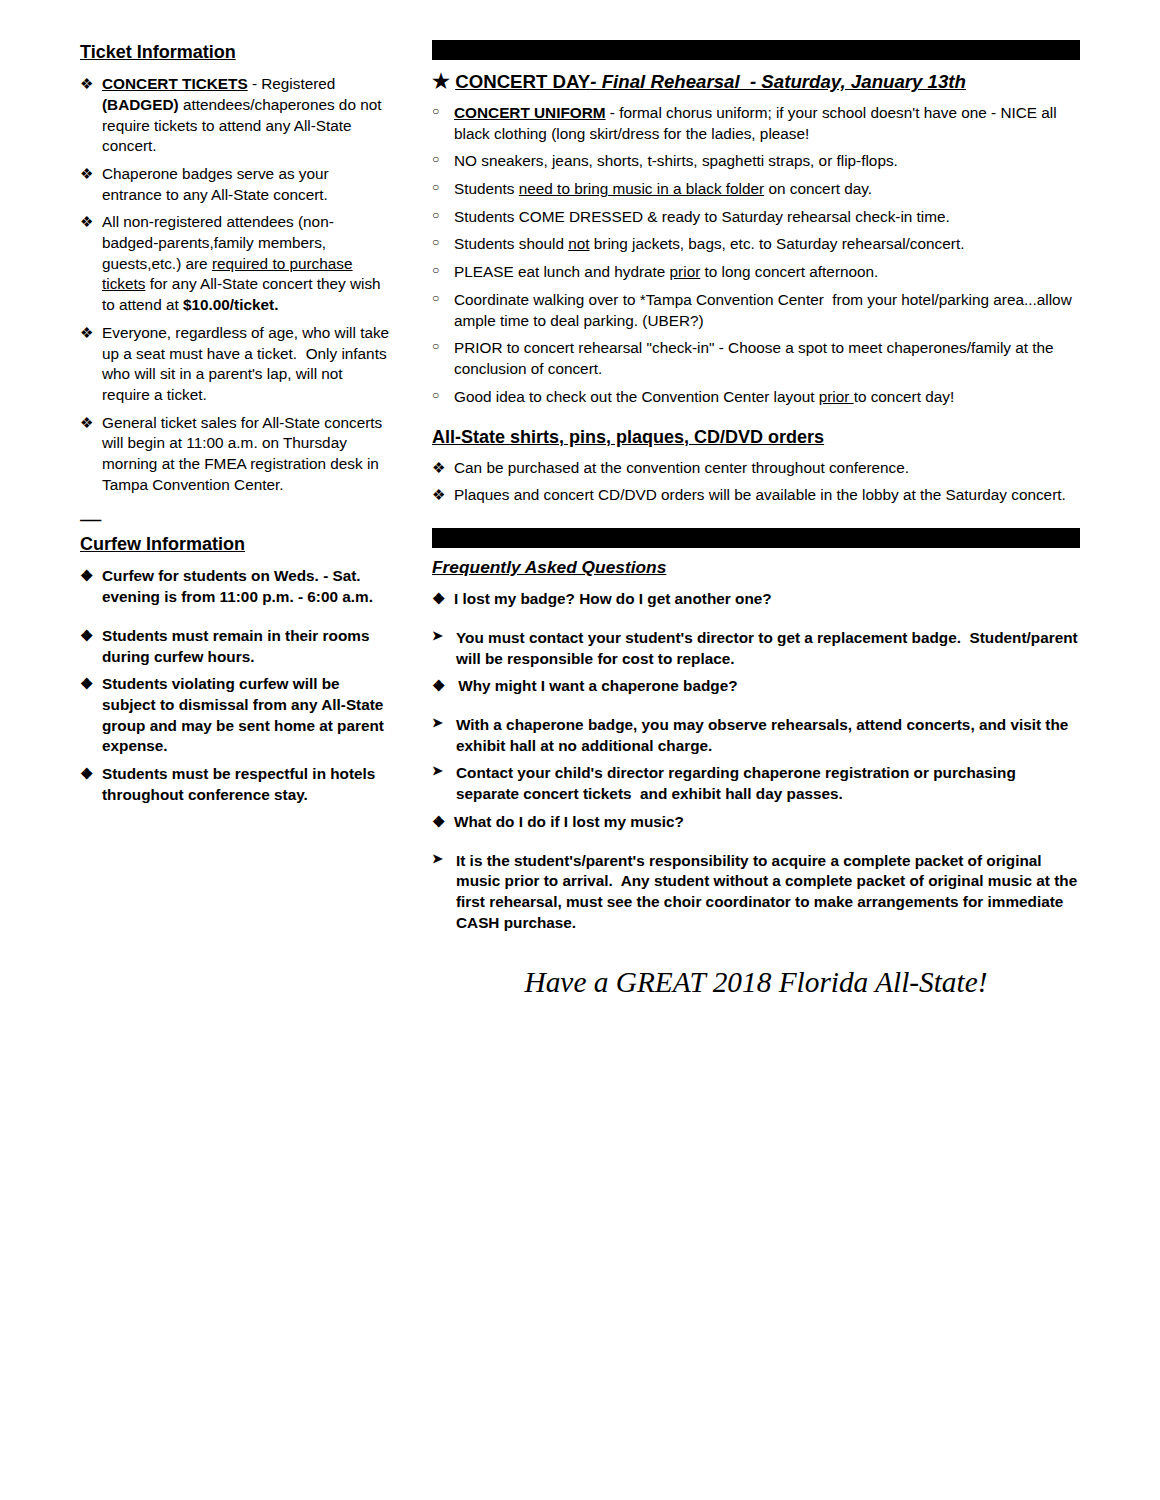Ticket Information
CONCERT TICKETS - Registered (BADGED) attendees/chaperones do not require tickets to attend any All-State concert.
Chaperone badges serve as your entrance to any All-State concert.
All non-registered attendees (non-badged-parents,family members, guests,etc.) are required to purchase tickets for any All-State concert they wish to attend at $10.00/ticket.
Everyone, regardless of age, who will take up a seat must have a ticket. Only infants who will sit in a parent's lap, will not require a ticket.
General ticket sales for All-State concerts will begin at 11:00 a.m. on Thursday morning at the FMEA registration desk in Tampa Convention Center.
—
Curfew Information
Curfew for students on Weds. - Sat. evening is from 11:00 p.m. - 6:00 a.m.
Students must remain in their rooms during curfew hours.
Students violating curfew will be subject to dismissal from any All-State group and may be sent home at parent expense.
Students must be respectful in hotels throughout conference stay.
★ CONCERT DAY- Final Rehearsal - Saturday, January 13th
CONCERT UNIFORM - formal chorus uniform; if your school doesn't have one - NICE all black clothing (long skirt/dress for the ladies, please!
NO sneakers, jeans, shorts, t-shirts, spaghetti straps, or flip-flops.
Students need to bring music in a black folder on concert day.
Students COME DRESSED & ready to Saturday rehearsal check-in time.
Students should not bring jackets, bags, etc. to Saturday rehearsal/concert.
PLEASE eat lunch and hydrate prior to long concert afternoon.
Coordinate walking over to *Tampa Convention Center from your hotel/parking area...allow ample time to deal parking. (UBER?)
PRIOR to concert rehearsal "check-in" - Choose a spot to meet chaperones/family at the conclusion of concert.
Good idea to check out the Convention Center layout prior to concert day!
All-State shirts, pins, plaques, CD/DVD orders
Can be purchased at the convention center throughout conference.
Plaques and concert CD/DVD orders will be available in the lobby at the Saturday concert.
Frequently Asked Questions
I lost my badge? How do I get another one?
You must contact your student's director to get a replacement badge. Student/parent will be responsible for cost to replace.
Why might I want a chaperone badge?
With a chaperone badge, you may observe rehearsals, attend concerts, and visit the exhibit hall at no additional charge.
Contact your child's director regarding chaperone registration or purchasing separate concert tickets and exhibit hall day passes.
What do I do if I lost my music?
It is the student's/parent's responsibility to acquire a complete packet of original music prior to arrival. Any student without a complete packet of original music at the first rehearsal, must see the choir coordinator to make arrangements for immediate CASH purchase.
Have a GREAT 2018 Florida All-State!